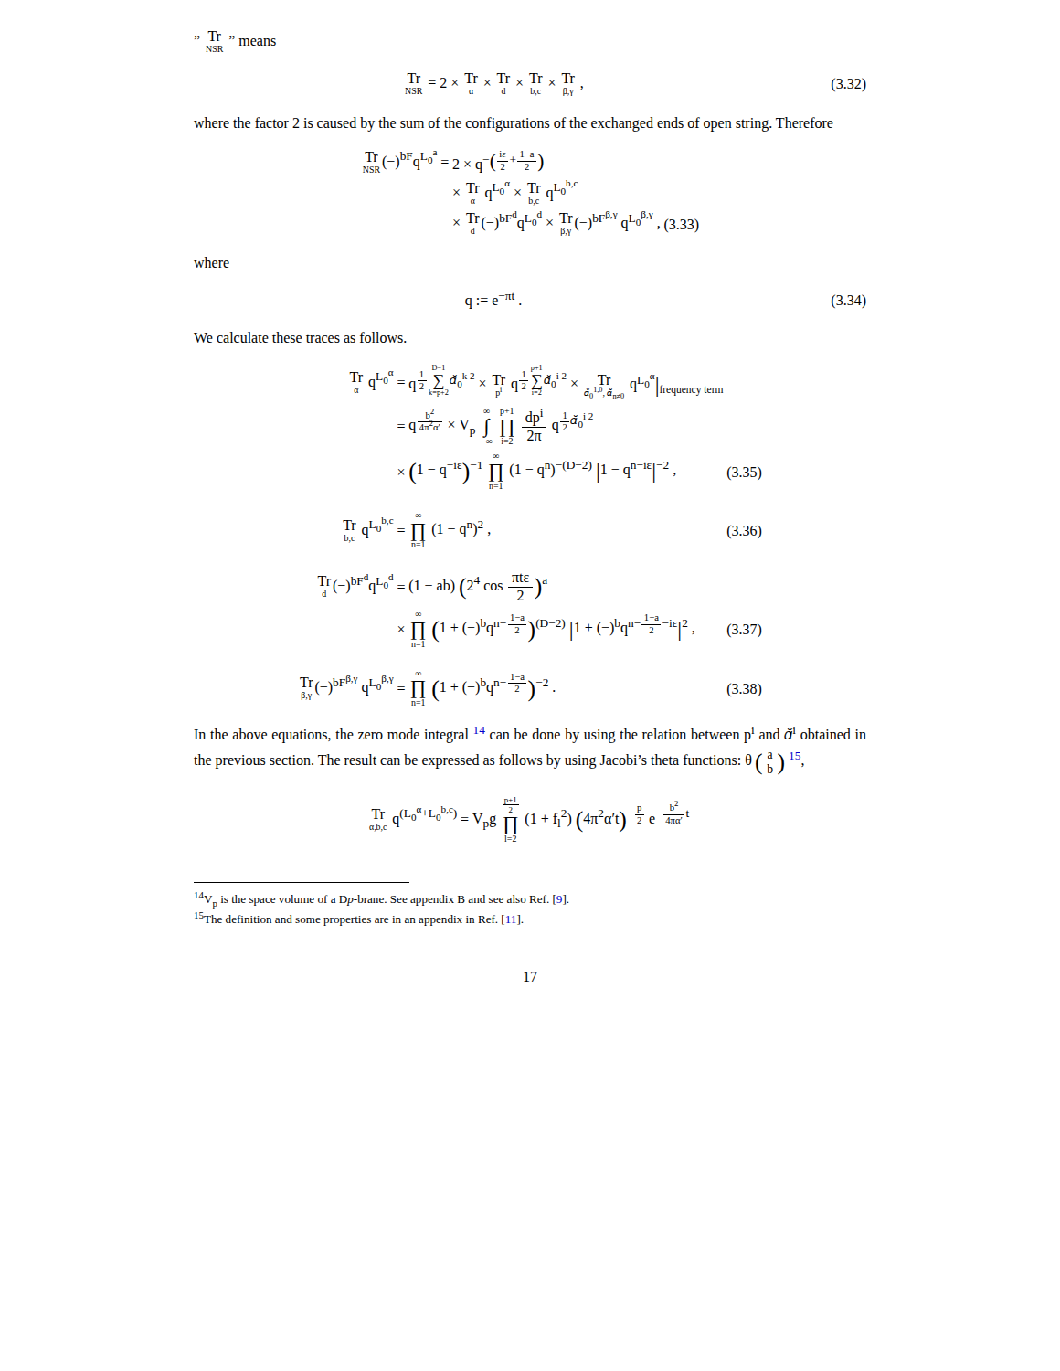” Tr NSR ” means
Tr NSR = 2 × Tr α × Tr d × Tr b,c × Tr β,γ ,
(3.32)
where the factor 2 is caused by the sum of the configurations of the exchanged ends of open string. Therefore
| Tr NSR (−) bF q L 0 a | = | 2 × q − ( iε 2 + 1−a 2 ) | |
| | | × Tr α q L 0 α × Tr b,c q L 0 b,c | |
| | | × Tr d (−) bF d q L 0 d × Tr β,γ (−) bF β,γ q L 0 β,γ , | (3.33) |
where
q := e−πt .
(3.34)
We calculate these traces as follows.
| Tr α q L 0 α | = | q 1 2 D−1 ∑ k=p+2 𝛼̆ 0 k 2 × Tr p i q 1 2 p+1 ∑ i=2 𝛼̆ 0 i 2 × Tr 𝛼̆ 0 1,0 , 𝛼̆ n≠0 q L 0 α / frequency term | |
| | = | q b 2 4π 2 α′ × V p ∞ ∫ −∞ p+1 ∏ i=2 dp i 2π q 1 2 𝛼̆ 0 i 2 | |
| | × | ( 1 − q −iε ) −1 ∞ ∏ n=1 (1 − q n ) −(D−2) / 1 − q n−iε / −2 , | (3.35) |
| Tr b,c q L 0 b,c | = | ∞ ∏ n=1 (1 − q n ) 2 , | (3.36) |
| Tr d (−) bF d q L 0 d | = | (1 − ab) ( 2 4 cos πtε 2 ) a | |
| | × | ∞ ∏ n=1 ( 1 + (−) b q n− 1−a 2 ) (D−2) / 1 + (−) b q n− 1−a 2 −iε / 2 , | (3.37) |
| Tr β,γ (−) bF β,γ q L 0 β,γ | = | ∞ ∏ n=1 ( 1 + (−) b q n− 1−a 2 ) −2 . | (3.38) |
In the above equations, the zero mode integral 14 can be done by using the relation between pi and 𝛼̆i obtained in the previous section. The result can be expressed as follows by using Jacobi’s theta functions: θ (ab) 15,
| Tr α,b,c q (L 0 α +L 0 b,c ) | = | V p g p+1 2 ∏ l=2 (1 + f l 2 ) ( 4π 2 α′t ) − p 2 e − b 2 4πα′ t | |
14Vp is the space volume of a Dp-brane. See appendix B and see also Ref. [9].
15The definition and some properties are in an appendix in Ref. [11].
17